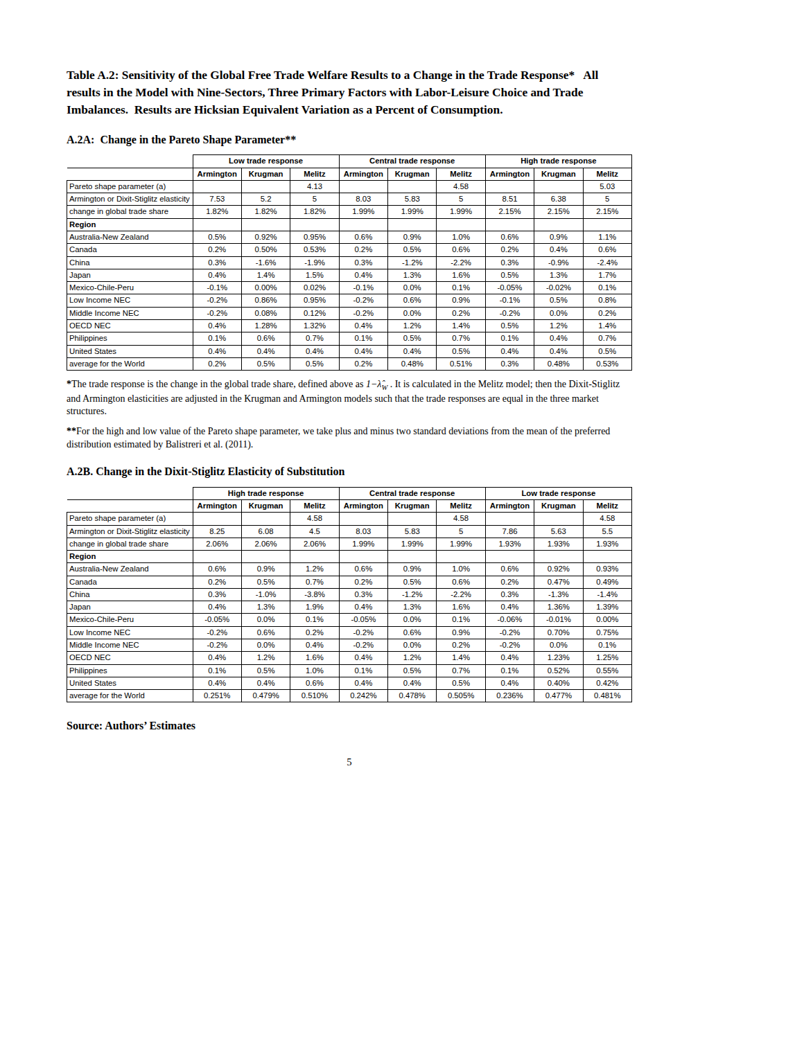Table A.2: Sensitivity of the Global Free Trade Welfare Results to a Change in the Trade Response* All results in the Model with Nine-Sectors, Three Primary Factors with Labor-Leisure Choice and Trade Imbalances. Results are Hicksian Equivalent Variation as a Percent of Consumption.
A.2A: Change in the Pareto Shape Parameter**
| | Low trade response | Central trade response | High trade response |
| --- | --- | --- | --- |
| | Armington | Krugman | Melitz | Armington | Krugman | Melitz | Armington | Krugman | Melitz |
| Pareto shape parameter (a) | | | 4.13 | | | 4.58 | | | 5.03 |
| Armington or Dixit-Stiglitz elasticity | 7.53 | 5.2 | 5 | 8.03 | 5.83 | 5 | 8.51 | 6.38 | 5 |
| change in global trade share | 1.82% | 1.82% | 1.82% | 1.99% | 1.99% | 1.99% | 2.15% | 2.15% | 2.15% |
| Region | | | | | | | | | |
| Australia-New Zealand | 0.5% | 0.92% | 0.95% | 0.6% | 0.9% | 1.0% | 0.6% | 0.9% | 1.1% |
| Canada | 0.2% | 0.50% | 0.53% | 0.2% | 0.5% | 0.6% | 0.2% | 0.4% | 0.6% |
| China | 0.3% | -1.6% | -1.9% | 0.3% | -1.2% | -2.2% | 0.3% | -0.9% | -2.4% |
| Japan | 0.4% | 1.4% | 1.5% | 0.4% | 1.3% | 1.6% | 0.5% | 1.3% | 1.7% |
| Mexico-Chile-Peru | -0.1% | 0.00% | 0.02% | -0.1% | 0.0% | 0.1% | -0.05% | -0.02% | 0.1% |
| Low Income NEC | -0.2% | 0.86% | 0.95% | -0.2% | 0.6% | 0.9% | -0.1% | 0.5% | 0.8% |
| Middle Income NEC | -0.2% | 0.08% | 0.12% | -0.2% | 0.0% | 0.2% | -0.2% | 0.0% | 0.2% |
| OECD NEC | 0.4% | 1.28% | 1.32% | 0.4% | 1.2% | 1.4% | 0.5% | 1.2% | 1.4% |
| Philippines | 0.1% | 0.6% | 0.7% | 0.1% | 0.5% | 0.7% | 0.1% | 0.4% | 0.7% |
| United States | 0.4% | 0.4% | 0.4% | 0.4% | 0.4% | 0.5% | 0.4% | 0.4% | 0.5% |
| average for the World | 0.2% | 0.5% | 0.5% | 0.2% | 0.48% | 0.51% | 0.3% | 0.48% | 0.53% |
*The trade response is the change in the global trade share, defined above as 1−λ̂W . It is calculated in the Melitz model; then the Dixit-Stiglitz and Armington elasticities are adjusted in the Krugman and Armington models such that the trade responses are equal in the three market structures.
**For the high and low value of the Pareto shape parameter, we take plus and minus two standard deviations from the mean of the preferred distribution estimated by Balistreri et al. (2011).
A.2B. Change in the Dixit-Stiglitz Elasticity of Substitution
| | High trade response | Central trade response | Low trade response |
| --- | --- | --- | --- |
| | Armington | Krugman | Melitz | Armington | Krugman | Melitz | Armington | Krugman | Melitz |
| Pareto shape parameter (a) | | | 4.58 | | | 4.58 | | | 4.58 |
| Armington or Dixit-Stiglitz elasticity | 8.25 | 6.08 | 4.5 | 8.03 | 5.83 | 5 | 7.86 | 5.63 | 5.5 |
| change in global trade share | 2.06% | 2.06% | 2.06% | 1.99% | 1.99% | 1.99% | 1.93% | 1.93% | 1.93% |
| Region | | | | | | | | | |
| Australia-New Zealand | 0.6% | 0.9% | 1.2% | 0.6% | 0.9% | 1.0% | 0.6% | 0.92% | 0.93% |
| Canada | 0.2% | 0.5% | 0.7% | 0.2% | 0.5% | 0.6% | 0.2% | 0.47% | 0.49% |
| China | 0.3% | -1.0% | -3.8% | 0.3% | -1.2% | -2.2% | 0.3% | -1.3% | -1.4% |
| Japan | 0.4% | 1.3% | 1.9% | 0.4% | 1.3% | 1.6% | 0.4% | 1.36% | 1.39% |
| Mexico-Chile-Peru | -0.05% | 0.0% | 0.1% | -0.05% | 0.0% | 0.1% | -0.06% | -0.01% | 0.00% |
| Low Income NEC | -0.2% | 0.6% | 0.2% | -0.2% | 0.6% | 0.9% | -0.2% | 0.70% | 0.75% |
| Middle Income NEC | -0.2% | 0.0% | 0.4% | -0.2% | 0.0% | 0.2% | -0.2% | 0.0% | 0.1% |
| OECD NEC | 0.4% | 1.2% | 1.6% | 0.4% | 1.2% | 1.4% | 0.4% | 1.23% | 1.25% |
| Philippines | 0.1% | 0.5% | 1.0% | 0.1% | 0.5% | 0.7% | 0.1% | 0.52% | 0.55% |
| United States | 0.4% | 0.4% | 0.6% | 0.4% | 0.4% | 0.5% | 0.4% | 0.40% | 0.42% |
| average for the World | 0.251% | 0.479% | 0.510% | 0.242% | 0.478% | 0.505% | 0.236% | 0.477% | 0.481% |
Source: Authors’ Estimates
5